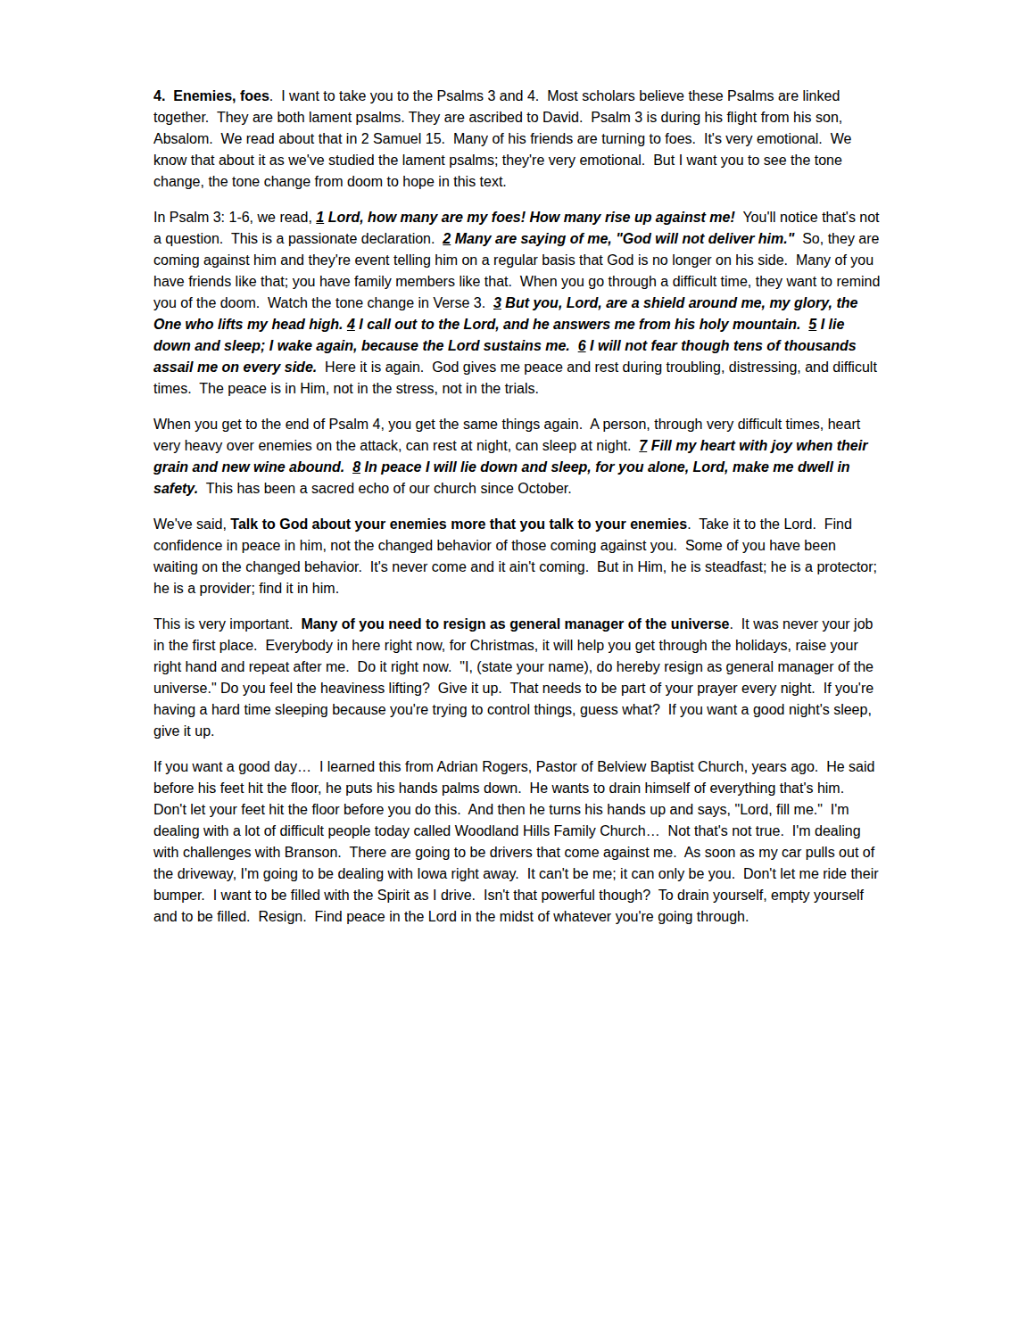4. Enemies, foes. I want to take you to the Psalms 3 and 4. Most scholars believe these Psalms are linked together. They are both lament psalms. They are ascribed to David. Psalm 3 is during his flight from his son, Absalom. We read about that in 2 Samuel 15. Many of his friends are turning to foes. It's very emotional. We know that about it as we've studied the lament psalms; they're very emotional. But I want you to see the tone change, the tone change from doom to hope in this text.
In Psalm 3: 1-6, we read, 1 Lord, how many are my foes! How many rise up against me! You'll notice that's not a question. This is a passionate declaration. 2 Many are saying of me, "God will not deliver him." So, they are coming against him and they're event telling him on a regular basis that God is no longer on his side. Many of you have friends like that; you have family members like that. When you go through a difficult time, they want to remind you of the doom. Watch the tone change in Verse 3. 3 But you, Lord, are a shield around me, my glory, the One who lifts my head high. 4 I call out to the Lord, and he answers me from his holy mountain. 5 I lie down and sleep; I wake again, because the Lord sustains me. 6 I will not fear though tens of thousands assail me on every side. Here it is again. God gives me peace and rest during troubling, distressing, and difficult times. The peace is in Him, not in the stress, not in the trials.
When you get to the end of Psalm 4, you get the same things again. A person, through very difficult times, heart very heavy over enemies on the attack, can rest at night, can sleep at night. 7 Fill my heart with joy when their grain and new wine abound. 8 In peace I will lie down and sleep, for you alone, Lord, make me dwell in safety. This has been a sacred echo of our church since October.
We've said, Talk to God about your enemies more that you talk to your enemies. Take it to the Lord. Find confidence in peace in him, not the changed behavior of those coming against you. Some of you have been waiting on the changed behavior. It's never come and it ain't coming. But in Him, he is steadfast; he is a protector; he is a provider; find it in him.
This is very important. Many of you need to resign as general manager of the universe. It was never your job in the first place. Everybody in here right now, for Christmas, it will help you get through the holidays, raise your right hand and repeat after me. Do it right now. "I, (state your name), do hereby resign as general manager of the universe." Do you feel the heaviness lifting? Give it up. That needs to be part of your prayer every night. If you're having a hard time sleeping because you're trying to control things, guess what? If you want a good night's sleep, give it up.
If you want a good day… I learned this from Adrian Rogers, Pastor of Belview Baptist Church, years ago. He said before his feet hit the floor, he puts his hands palms down. He wants to drain himself of everything that's him. Don't let your feet hit the floor before you do this. And then he turns his hands up and says, "Lord, fill me." I'm dealing with a lot of difficult people today called Woodland Hills Family Church… Not that's not true. I'm dealing with challenges with Branson. There are going to be drivers that come against me. As soon as my car pulls out of the driveway, I'm going to be dealing with Iowa right away. It can't be me; it can only be you. Don't let me ride their bumper. I want to be filled with the Spirit as I drive. Isn't that powerful though? To drain yourself, empty yourself and to be filled. Resign. Find peace in the Lord in the midst of whatever you're going through.